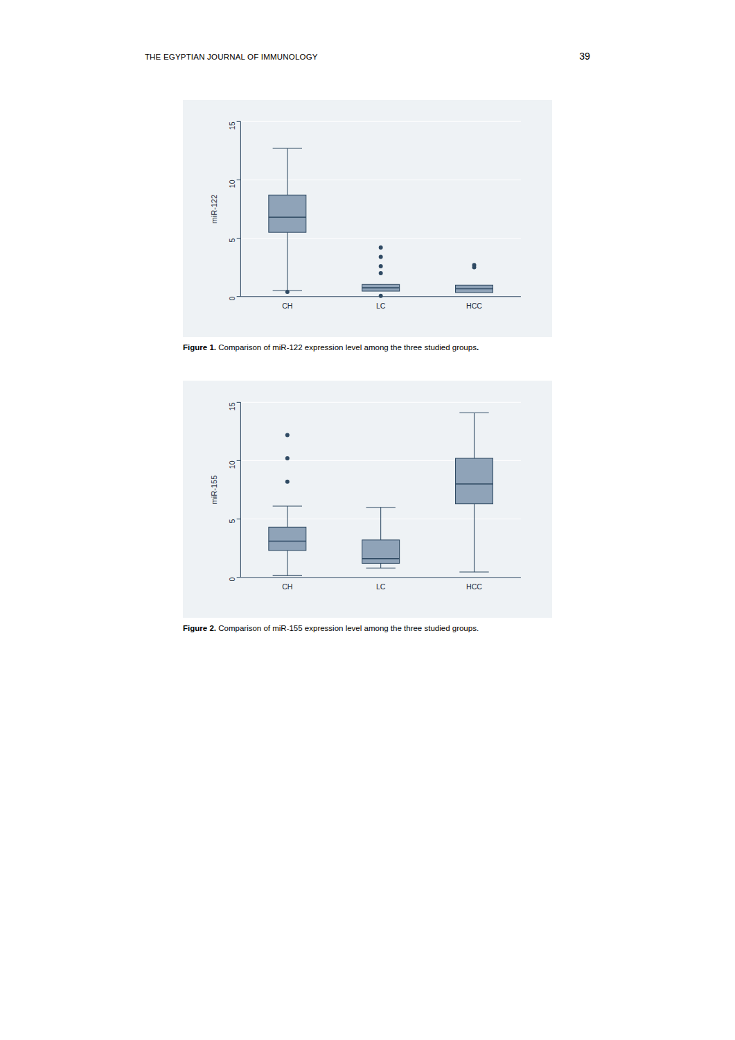The Egyptian Journal of Immunology
39
0 5 10 15 miR-122 CH LC HCC
Figure 1. Comparison of miR-122 expression level among the three studied groups.
0 5 10 15 miR-155 CH LC HCC
Figure 2. Comparison of miR-155 expression level among the three studied groups.